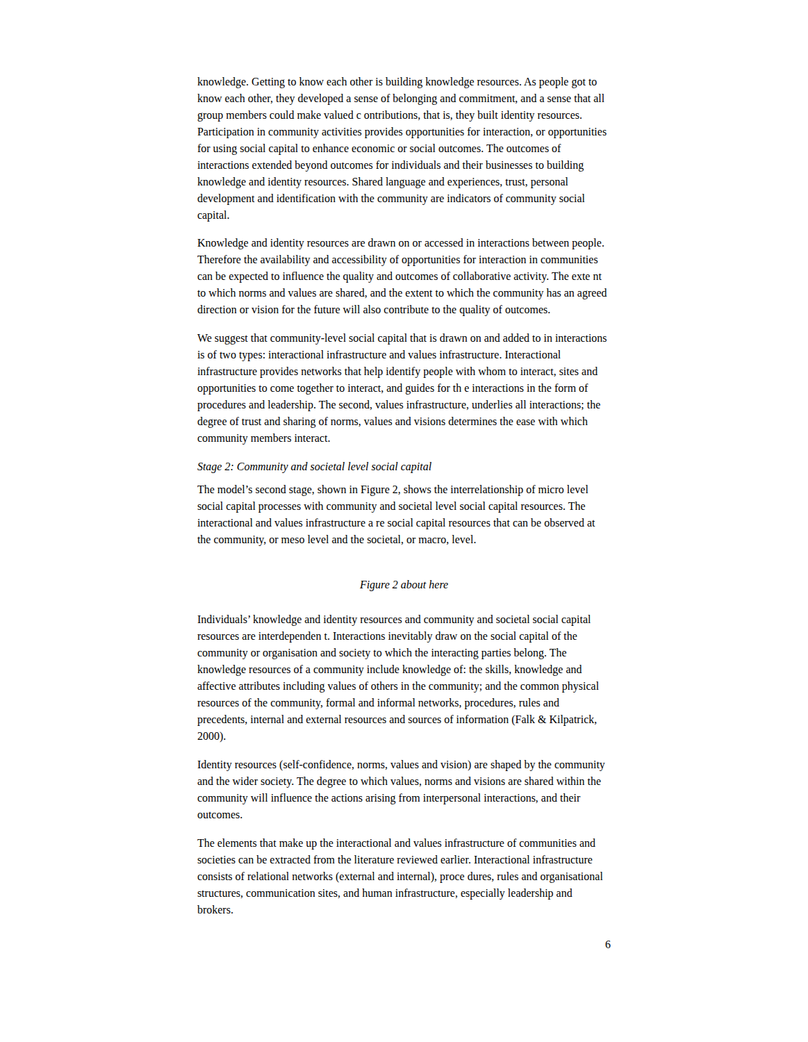knowledge. Getting to know each other is building knowledge resources. As people got to know each other, they developed a sense of belonging and commitment, and a sense that all group members could make valued c ontributions, that is, they built identity resources. Participation in community activities provides opportunities for interaction, or opportunities for using social capital to enhance economic or social outcomes. The outcomes of interactions extended beyond outcomes for individuals and their businesses to building knowledge and identity resources. Shared language and experiences, trust, personal development and identification with the community are indicators of community social capital.
Knowledge and identity resources are drawn on or accessed in interactions between people. Therefore the availability and accessibility of opportunities for interaction in communities can be expected to influence the quality and outcomes of collaborative activity. The exte nt to which norms and values are shared, and the extent to which the community has an agreed direction or vision for the future will also contribute to the quality of outcomes.
We suggest that community-level social capital that is drawn on and added to in interactions is of two types: interactional infrastructure and values infrastructure. Interactional infrastructure provides networks that help identify people with whom to interact, sites and opportunities to come together to interact, and guides for th e interactions in the form of procedures and leadership. The second, values infrastructure, underlies all interactions; the degree of trust and sharing of norms, values and visions determines the ease with which community members interact.
Stage 2: Community and societal level social capital
The model’s second stage, shown in Figure 2, shows the interrelationship of micro level social capital processes with community and societal level social capital resources. The interactional and values infrastructure a re social capital resources that can be observed at the community, or meso level and the societal, or macro, level.
Figure 2 about here
Individuals’ knowledge and identity resources and community and societal social capital resources are interdependen t. Interactions inevitably draw on the social capital of the community or organisation and society to which the interacting parties belong. The knowledge resources of a community include knowledge of: the skills, knowledge and affective attributes including values of others in the community; and the common physical resources of the community, formal and informal networks, procedures, rules and precedents, internal and external resources and sources of information (Falk & Kilpatrick, 2000).
Identity resources (self-confidence, norms, values and vision) are shaped by the community and the wider society. The degree to which values, norms and visions are shared within the community will influence the actions arising from interpersonal interactions, and their outcomes.
The elements that make up the interactional and values infrastructure of communities and societies can be extracted from the literature reviewed earlier. Interactional infrastructure consists of relational networks (external and internal), proce dures, rules and organisational structures, communication sites, and human infrastructure, especially leadership and brokers.
6